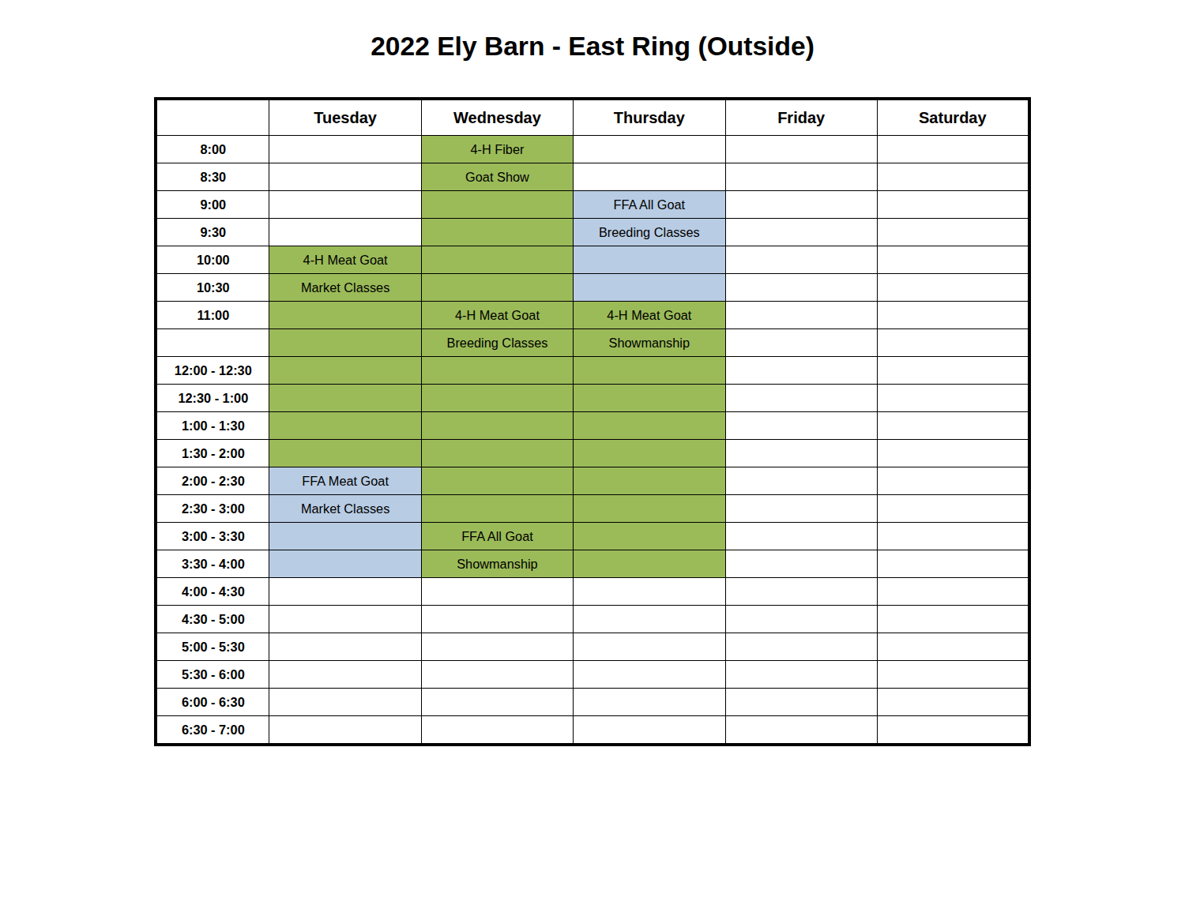2022 Ely Barn - East Ring (Outside)
| | Tuesday | Wednesday | Thursday | Friday | Saturday |
| --- | --- | --- | --- | --- | --- |
| 8:00 | | 4-H Fiber | | | |
| 8:30 | | Goat Show | | | |
| 9:00 | | | FFA All Goat | | |
| 9:30 | | | Breeding Classes | | |
| 10:00 | 4-H Meat Goat | | | | |
| 10:30 | Market Classes | | | | |
| 11:00 | | 4-H Meat Goat | 4-H Meat Goat | | |
| | | Breeding Classes | Showmanship | | |
| 12:00 - 12:30 | | | | | |
| 12:30 - 1:00 | | | | | |
| 1:00 - 1:30 | | | | | |
| 1:30 - 2:00 | | | | | |
| 2:00 - 2:30 | FFA Meat Goat | | | | |
| 2:30 - 3:00 | Market Classes | | | | |
| 3:00 - 3:30 | | FFA All Goat | | | |
| 3:30 - 4:00 | | Showmanship | | | |
| 4:00 - 4:30 | | | | | |
| 4:30 - 5:00 | | | | | |
| 5:00 - 5:30 | | | | | |
| 5:30 - 6:00 | | | | | |
| 6:00 - 6:30 | | | | | |
| 6:30 - 7:00 | | | | | |